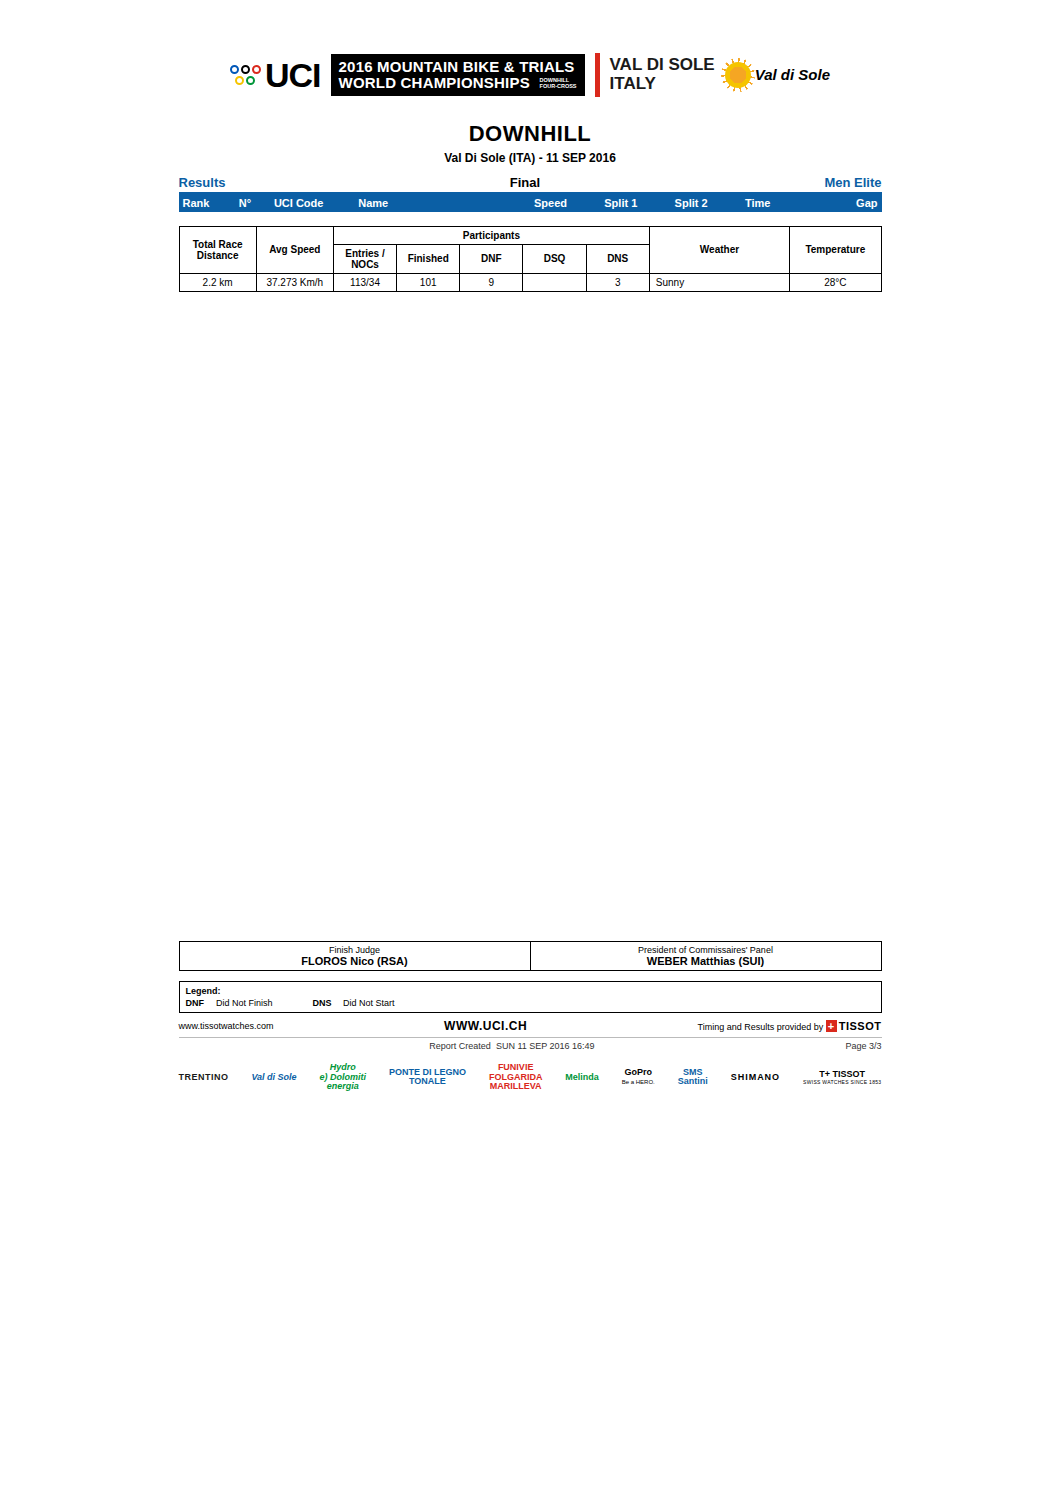UCI
2016 MOUNTAIN BIKE & TRIALS
WORLD CHAMPIONSHIPS
DOWNHILL
FOUR-CROSS
VAL DI SOLE
ITALY
Val di Sole
DOWNHILL
Val Di Sole (ITA) - 11 SEP 2016
Results Final Men Elite
| Rank | N° | UCI Code | Name | Speed | Split 1 | Split 2 | Time | Gap |
| Total Race Distance | Avg Speed | Participants | Weather | Temperature |
| --- | --- | --- | --- | --- |
| Entries / NOCs | Finished | DNF | DSQ | DNS |
| 2.2 km | 37.273 Km/h | 113/34 | 101 | 9 | | 3 | Sunny | 28°C |
| Finish Judge FLOROS Nico (RSA) | President of Commissaires' Panel WEBER Matthias (SUI) |
Legend:
DNF Did Not Finish DNS Did Not Start
www.tissotwatches.com WWW.UCI.CH Timing and Results provided by +TISSOT
Report Created SUN 11 SEP 2016 16:49 Page 3/3
TRENTINO
Val di Sole
Hydro
e) Dolomiti
energia
PONTE DI LEGNO
TONALE
FUNIVIE
FOLGARIDA
MARILLEVA
Melinda
GoPro
Be a HERO.
SMS
Santini
SHIMANO
T+ TISSOTSWISS WATCHES SINCE 1853